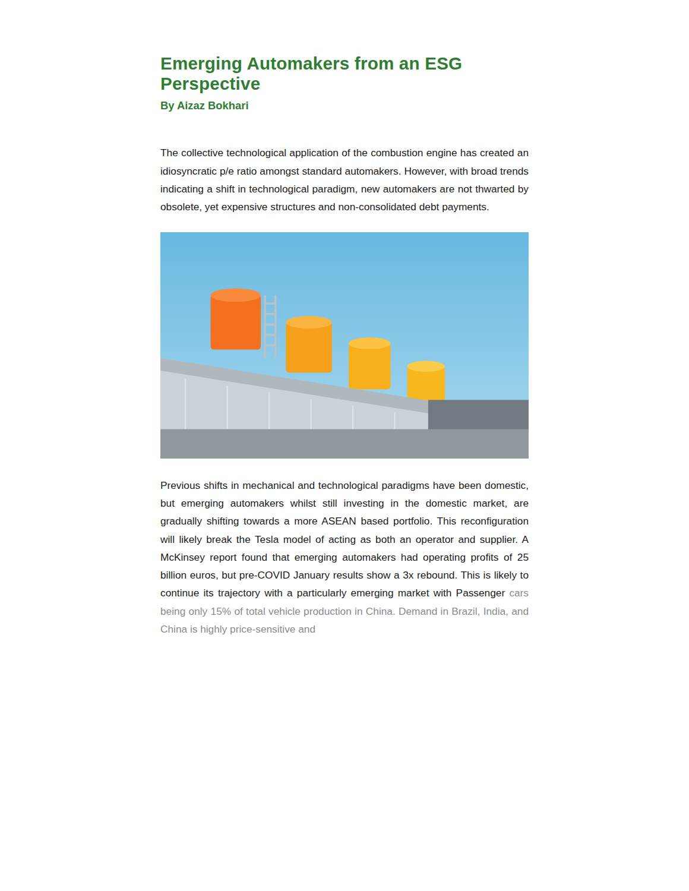Emerging Automakers from an ESG Perspective
By Aizaz Bokhari
The collective technological application of the combustion engine has created an idiosyncratic p/e ratio amongst standard automakers. However, with broad trends indicating a shift in technological paradigm, new automakers are not thwarted by obsolete, yet expensive structures and non-consolidated debt payments.
Previous shifts in mechanical and technological paradigms have been domestic, but emerging automakers whilst still investing in the domestic market, are gradually shifting towards a more ASEAN based portfolio. This reconfiguration will likely break the Tesla model of acting as both an operator and supplier. A McKinsey report found that emerging automakers had operating profits of 25 billion euros, but pre-COVID January results show a 3x rebound. This is likely to continue its trajectory with a particularly emerging market with Passenger cars being only 15% of total vehicle production in China. Demand in Brazil, India, and China is highly price-sensitive and